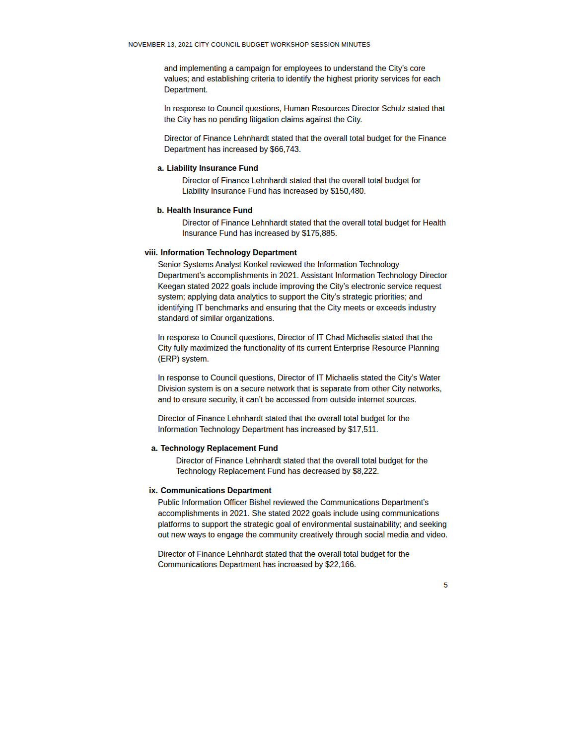NOVEMBER 13, 2021 CITY COUNCIL BUDGET WORKSHOP SESSION MINUTES
and implementing a campaign for employees to understand the City’s core values; and establishing criteria to identify the highest priority services for each Department.
In response to Council questions, Human Resources Director Schulz stated that the City has no pending litigation claims against the City.
Director of Finance Lehnhardt stated that the overall total budget for the Finance Department has increased by $66,743.
a.
Liability Insurance Fund
Director of Finance Lehnhardt stated that the overall total budget for Liability Insurance Fund has increased by $150,480.
b.
Health Insurance Fund
Director of Finance Lehnhardt stated that the overall total budget for Health Insurance Fund has increased by $175,885.
viii.
Information Technology Department
Senior Systems Analyst Konkel reviewed the Information Technology Department’s accomplishments in 2021. Assistant Information Technology Director Keegan stated 2022 goals include improving the City’s electronic service request system; applying data analytics to support the City’s strategic priorities; and identifying IT benchmarks and ensuring that the City meets or exceeds industry standard of similar organizations.
In response to Council questions, Director of IT Chad Michaelis stated that the City fully maximized the functionality of its current Enterprise Resource Planning (ERP) system.
In response to Council questions, Director of IT Michaelis stated the City’s Water Division system is on a secure network that is separate from other City networks, and to ensure security, it can’t be accessed from outside internet sources.
Director of Finance Lehnhardt stated that the overall total budget for the Information Technology Department has increased by $17,511.
a.
Technology Replacement Fund
Director of Finance Lehnhardt stated that the overall total budget for the Technology Replacement Fund has decreased by $8,222.
ix.
Communications Department
Public Information Officer Bishel reviewed the Communications Department’s accomplishments in 2021. She stated 2022 goals include using communications platforms to support the strategic goal of environmental sustainability; and seeking out new ways to engage the community creatively through social media and video.
Director of Finance Lehnhardt stated that the overall total budget for the Communications Department has increased by $22,166.
5